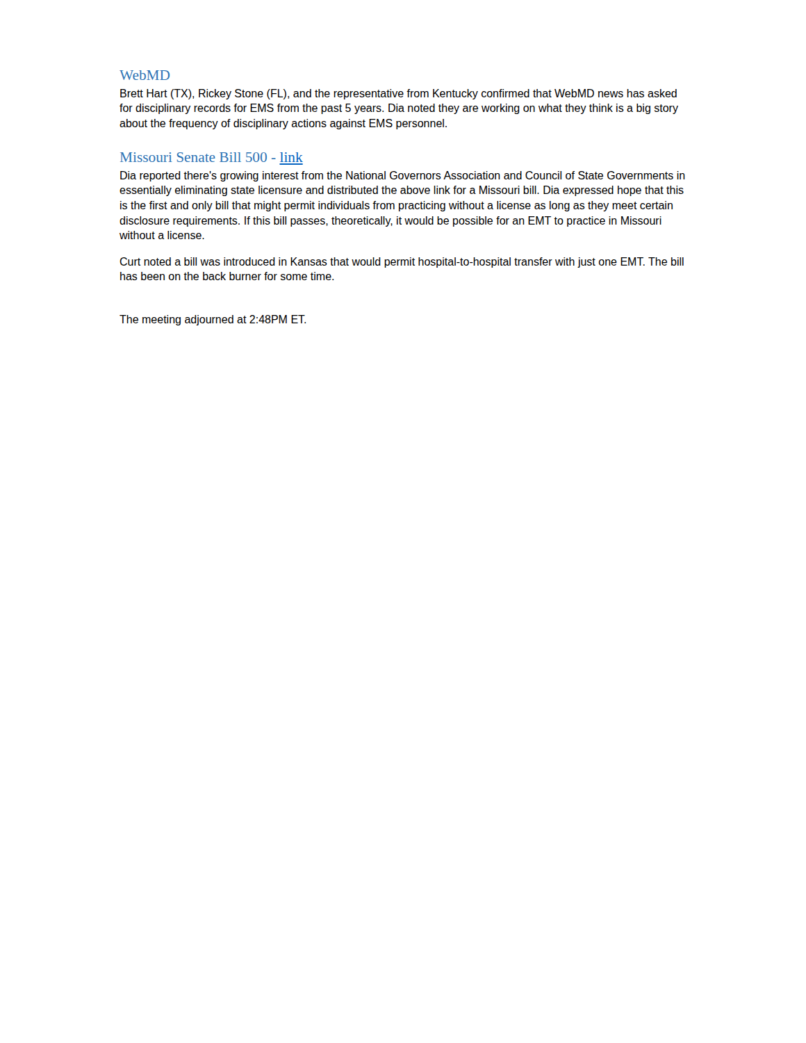WebMD
Brett Hart (TX), Rickey Stone (FL), and the representative from Kentucky confirmed that WebMD news has asked for disciplinary records for EMS from the past 5 years. Dia noted they are working on what they think is a big story about the frequency of disciplinary actions against EMS personnel.
Missouri Senate Bill 500 - link
Dia reported there's growing interest from the National Governors Association and Council of State Governments in essentially eliminating state licensure and distributed the above link for a Missouri bill. Dia expressed hope that this is the first and only bill that might permit individuals from practicing without a license as long as they meet certain disclosure requirements. If this bill passes, theoretically, it would be possible for an EMT to practice in Missouri without a license.
Curt noted a bill was introduced in Kansas that would permit hospital-to-hospital transfer with just one EMT. The bill has been on the back burner for some time.
The meeting adjourned at 2:48PM ET.